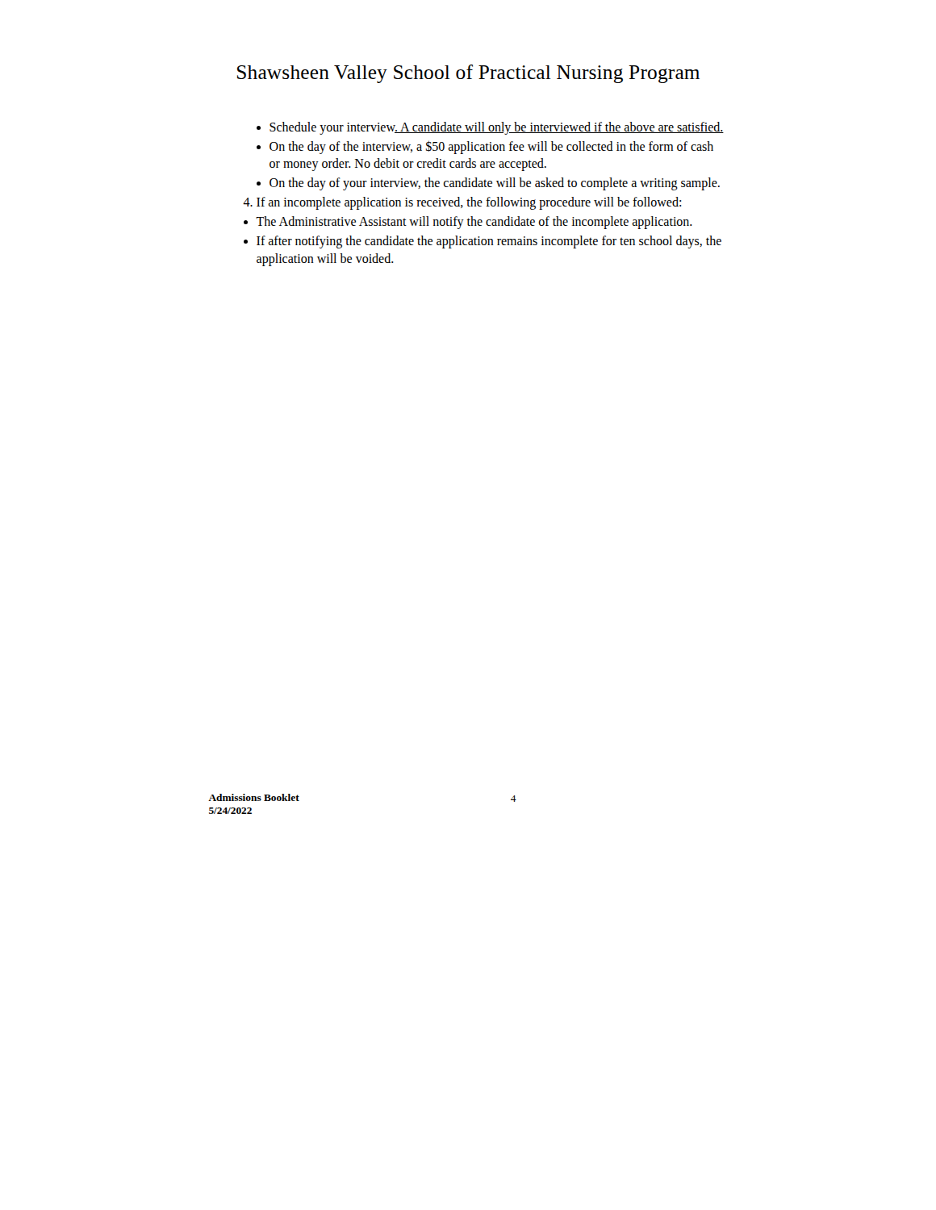Shawsheen Valley School of Practical Nursing Program
Schedule your interview. A candidate will only be interviewed if the above are satisfied.
On the day of the interview, a $50 application fee will be collected in the form of cash or money order. No debit or credit cards are accepted.
On the day of your interview, the candidate will be asked to complete a writing sample.
If an incomplete application is received, the following procedure will be followed:
The Administrative Assistant will notify the candidate of the incomplete application.
If after notifying the candidate the application remains incomplete for ten school days, the application will be voided.
Admissions Booklet
5/24/2022
4